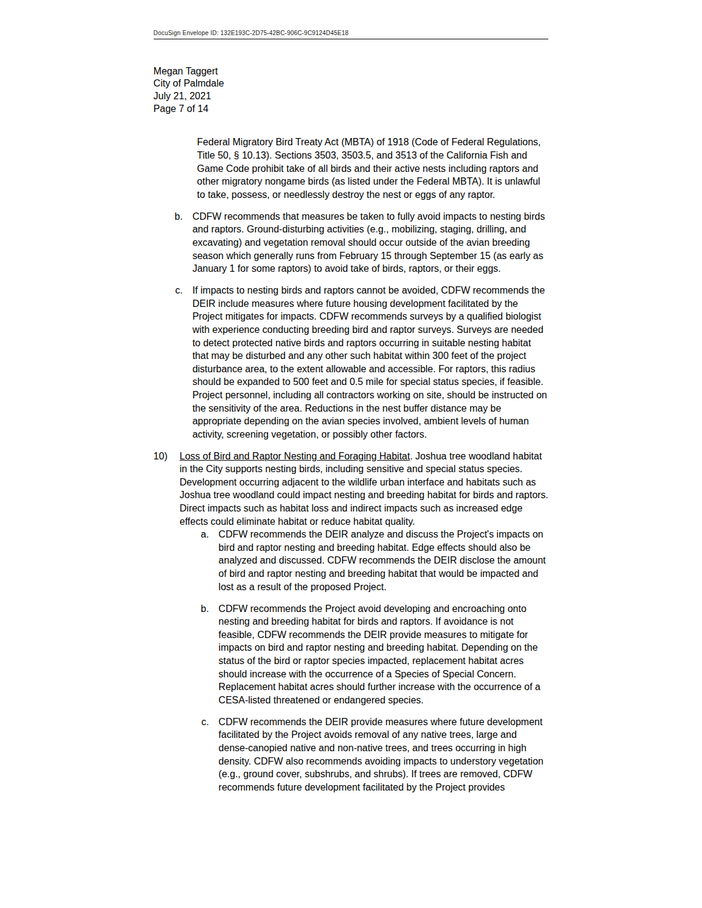DocuSign Envelope ID: 132E193C-2D75-42BC-906C-9C9124D45E18
Megan Taggert
City of Palmdale
July 21, 2021
Page 7 of 14
Federal Migratory Bird Treaty Act (MBTA) of 1918 (Code of Federal Regulations, Title 50, § 10.13). Sections 3503, 3503.5, and 3513 of the California Fish and Game Code prohibit take of all birds and their active nests including raptors and other migratory nongame birds (as listed under the Federal MBTA). It is unlawful to take, possess, or needlessly destroy the nest or eggs of any raptor.
CDFW recommends that measures be taken to fully avoid impacts to nesting birds and raptors. Ground-disturbing activities (e.g., mobilizing, staging, drilling, and excavating) and vegetation removal should occur outside of the avian breeding season which generally runs from February 15 through September 15 (as early as January 1 for some raptors) to avoid take of birds, raptors, or their eggs.
If impacts to nesting birds and raptors cannot be avoided, CDFW recommends the DEIR include measures where future housing development facilitated by the Project mitigates for impacts. CDFW recommends surveys by a qualified biologist with experience conducting breeding bird and raptor surveys. Surveys are needed to detect protected native birds and raptors occurring in suitable nesting habitat that may be disturbed and any other such habitat within 300 feet of the project disturbance area, to the extent allowable and accessible. For raptors, this radius should be expanded to 500 feet and 0.5 mile for special status species, if feasible. Project personnel, including all contractors working on site, should be instructed on the sensitivity of the area. Reductions in the nest buffer distance may be appropriate depending on the avian species involved, ambient levels of human activity, screening vegetation, or possibly other factors.
10) Loss of Bird and Raptor Nesting and Foraging Habitat. Joshua tree woodland habitat in the City supports nesting birds, including sensitive and special status species. Development occurring adjacent to the wildlife urban interface and habitats such as Joshua tree woodland could impact nesting and breeding habitat for birds and raptors. Direct impacts such as habitat loss and indirect impacts such as increased edge effects could eliminate habitat or reduce habitat quality.
CDFW recommends the DEIR analyze and discuss the Project's impacts on bird and raptor nesting and breeding habitat. Edge effects should also be analyzed and discussed. CDFW recommends the DEIR disclose the amount of bird and raptor nesting and breeding habitat that would be impacted and lost as a result of the proposed Project.
CDFW recommends the Project avoid developing and encroaching onto nesting and breeding habitat for birds and raptors. If avoidance is not feasible, CDFW recommends the DEIR provide measures to mitigate for impacts on bird and raptor nesting and breeding habitat. Depending on the status of the bird or raptor species impacted, replacement habitat acres should increase with the occurrence of a Species of Special Concern. Replacement habitat acres should further increase with the occurrence of a CESA-listed threatened or endangered species.
CDFW recommends the DEIR provide measures where future development facilitated by the Project avoids removal of any native trees, large and dense-canopied native and non-native trees, and trees occurring in high density. CDFW also recommends avoiding impacts to understory vegetation (e.g., ground cover, subshrubs, and shrubs). If trees are removed, CDFW recommends future development facilitated by the Project provides